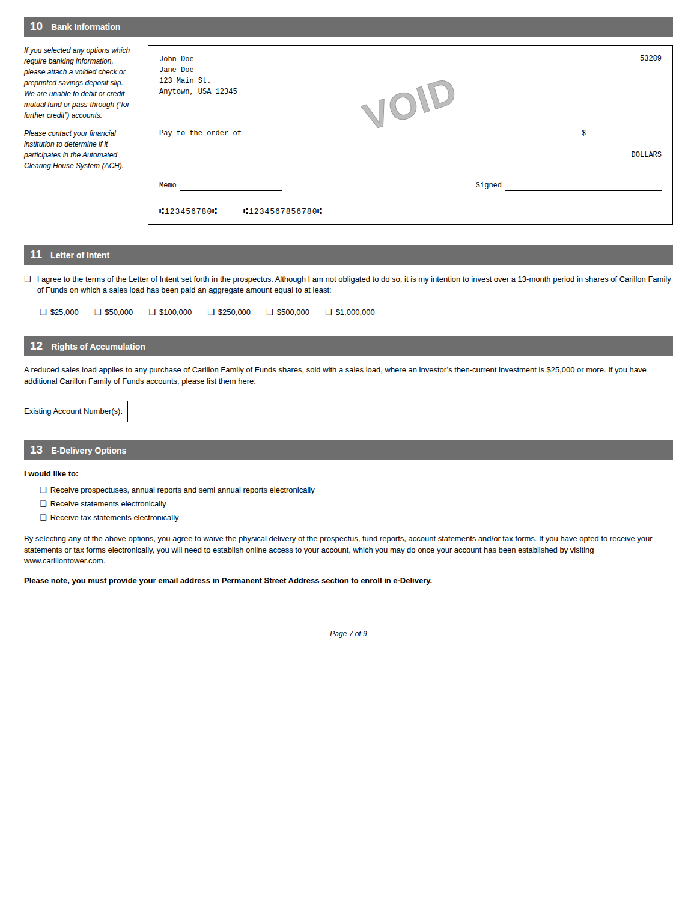10 Bank Information
If you selected any options which require banking information, please attach a voided check or preprinted savings deposit slip. We are unable to debit or credit mutual fund or pass-through (“for further credit”) accounts.
Please contact your financial institution to determine if it participates in the Automated Clearing House System (ACH).
53289
John Doe
Jane Doe
123 Main St.
Anytown, USA 12345
VOID
Pay to the order of $
DOLLARS
Memo Signed
⑆123456780⑆ ⑆1234567856780⑆
11 Letter of Intent
❑
I agree to the terms of the Letter of Intent set forth in the prospectus. Although I am not obligated to do so, it is my intention to invest over a 13-month period in shares of Carillon Family of Funds on which a sales load has been paid an aggregate amount equal to at least:
❑$25,000 ❑$50,000 ❑$100,000 ❑$250,000 ❑$500,000 ❑$1,000,000
12 Rights of Accumulation
A reduced sales load applies to any purchase of Carillon Family of Funds shares, sold with a sales load, where an investor’s then-current investment is $25,000 or more. If you have additional Carillon Family of Funds accounts, please list them here:
Existing Account Number(s):
13 E-Delivery Options
I would like to:
❑Receive prospectuses, annual reports and semi annual reports electronically
❑Receive statements electronically
❑Receive tax statements electronically
By selecting any of the above options, you agree to waive the physical delivery of the prospectus, fund reports, account statements and/or tax forms. If you have opted to receive your statements or tax forms electronically, you will need to establish online access to your account, which you may do once your account has been established by visiting www.carillontower.com.
Please note, you must provide your email address in Permanent Street Address section to enroll in e-Delivery.
Page 7 of 9